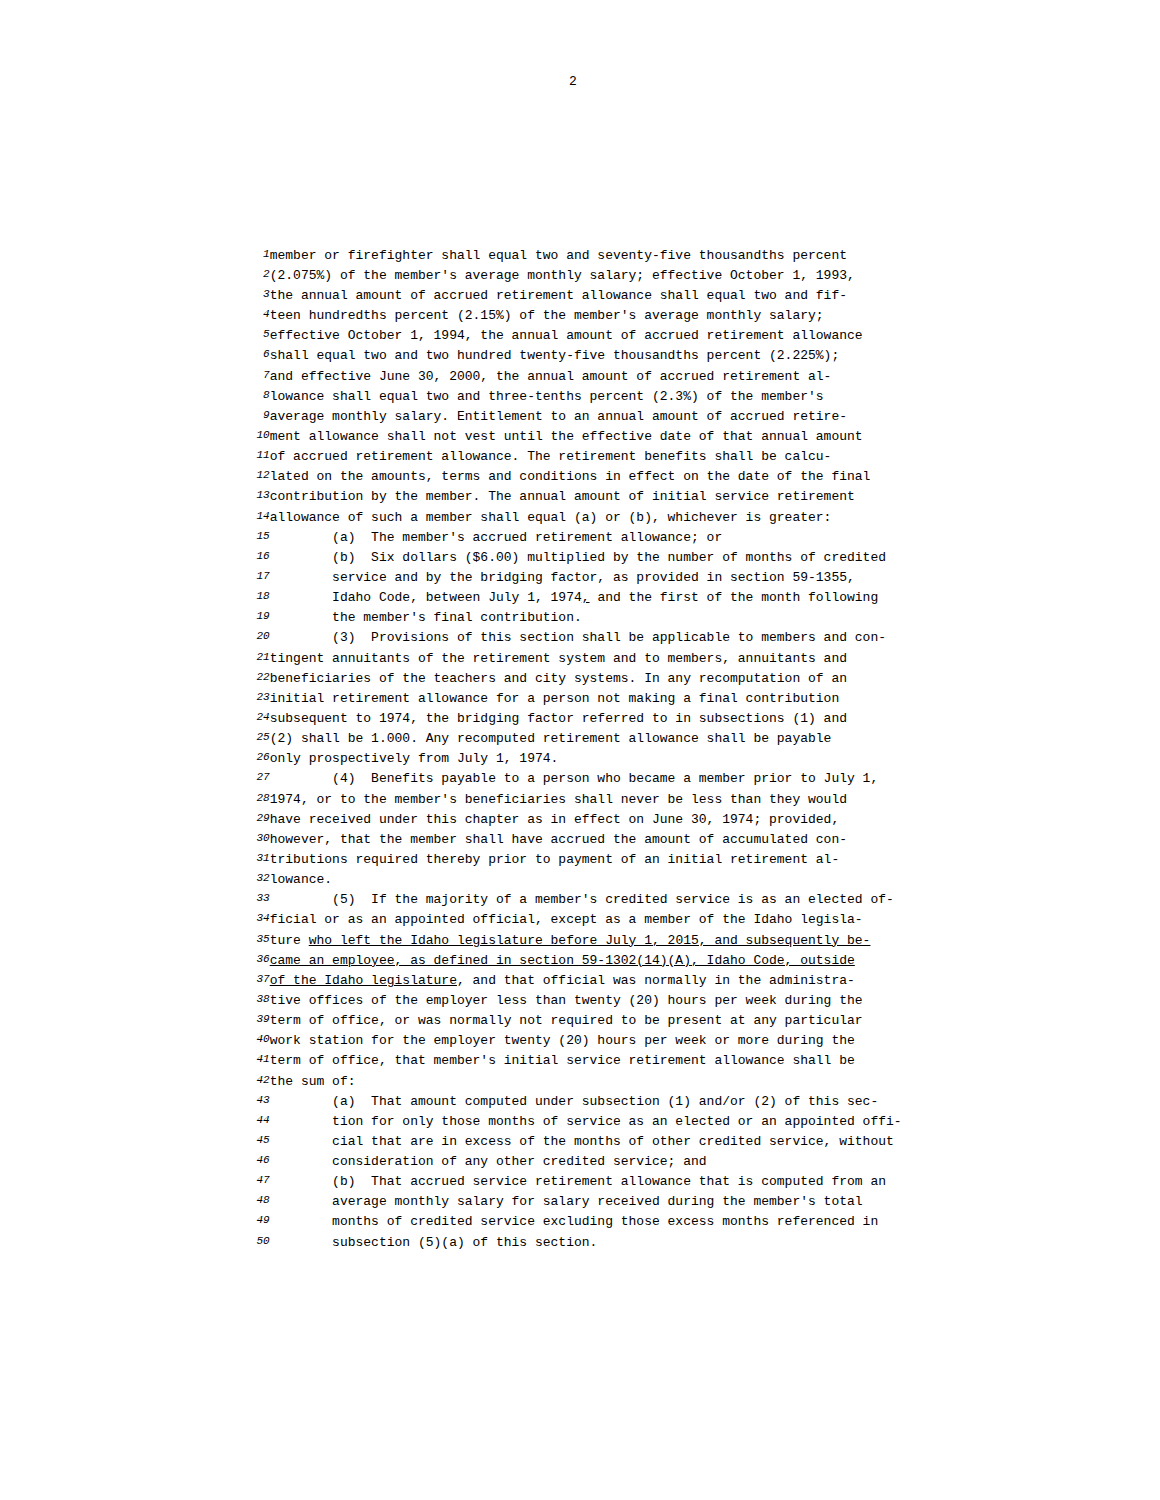2
| 1 | member or firefighter shall equal two and seventy-five thousandths percent |
| 2 | (2.075%) of the member's average monthly salary; effective October 1, 1993, |
| 3 | the annual amount of accrued retirement allowance shall equal two and fif- |
| 4 | teen hundredths percent (2.15%) of the member's average monthly salary; |
| 5 | effective October 1, 1994, the annual amount of accrued retirement allowance |
| 6 | shall equal two and two hundred twenty-five thousandths percent (2.225%); |
| 7 | and effective June 30, 2000, the annual amount of accrued retirement al- |
| 8 | lowance shall equal two and three-tenths percent (2.3%) of the member's |
| 9 | average monthly salary. Entitlement to an annual amount of accrued retire- |
| 10 | ment allowance shall not vest until the effective date of that annual amount |
| 11 | of accrued retirement allowance. The retirement benefits shall be calcu- |
| 12 | lated on the amounts, terms and conditions in effect on the date of the final |
| 13 | contribution by the member. The annual amount of initial service retirement |
| 14 | allowance of such a member shall equal (a) or (b), whichever is greater: |
| 15 | (a) The member's accrued retirement allowance; or |
| 16 | (b) Six dollars ($6.00) multiplied by the number of months of credited |
| 17 | service and by the bridging factor, as provided in section 59-1355, |
| 18 | Idaho Code, between July 1, 1974 , and the first of the month following |
| 19 | the member's final contribution. |
| 20 | (3) Provisions of this section shall be applicable to members and con- |
| 21 | tingent annuitants of the retirement system and to members, annuitants and |
| 22 | beneficiaries of the teachers and city systems. In any recomputation of an |
| 23 | initial retirement allowance for a person not making a final contribution |
| 24 | subsequent to 1974, the bridging factor referred to in subsections (1) and |
| 25 | (2) shall be 1.000. Any recomputed retirement allowance shall be payable |
| 26 | only prospectively from July 1, 1974. |
| 27 | (4) Benefits payable to a person who became a member prior to July 1, |
| 28 | 1974, or to the member's beneficiaries shall never be less than they would |
| 29 | have received under this chapter as in effect on June 30, 1974; provided, |
| 30 | however, that the member shall have accrued the amount of accumulated con- |
| 31 | tributions required thereby prior to payment of an initial retirement al- |
| 32 | lowance. |
| 33 | (5) If the majority of a member's credited service is as an elected of- |
| 34 | ficial or as an appointed official, except as a member of the Idaho legisla- |
| 35 | ture who left the Idaho legislature before July 1, 2015, and subsequently be- |
| 36 | came an employee, as defined in section 59-1302(14)(A), Idaho Code, outside |
| 37 | of the Idaho legislature , and that official was normally in the administra- |
| 38 | tive offices of the employer less than twenty (20) hours per week during the |
| 39 | term of office, or was normally not required to be present at any particular |
| 40 | work station for the employer twenty (20) hours per week or more during the |
| 41 | term of office, that member's initial service retirement allowance shall be |
| 42 | the sum of: |
| 43 | (a) That amount computed under subsection (1) and/or (2) of this sec- |
| 44 | tion for only those months of service as an elected or an appointed offi- |
| 45 | cial that are in excess of the months of other credited service, without |
| 46 | consideration of any other credited service; and |
| 47 | (b) That accrued service retirement allowance that is computed from an |
| 48 | average monthly salary for salary received during the member's total |
| 49 | months of credited service excluding those excess months referenced in |
| 50 | subsection (5)(a) of this section. |